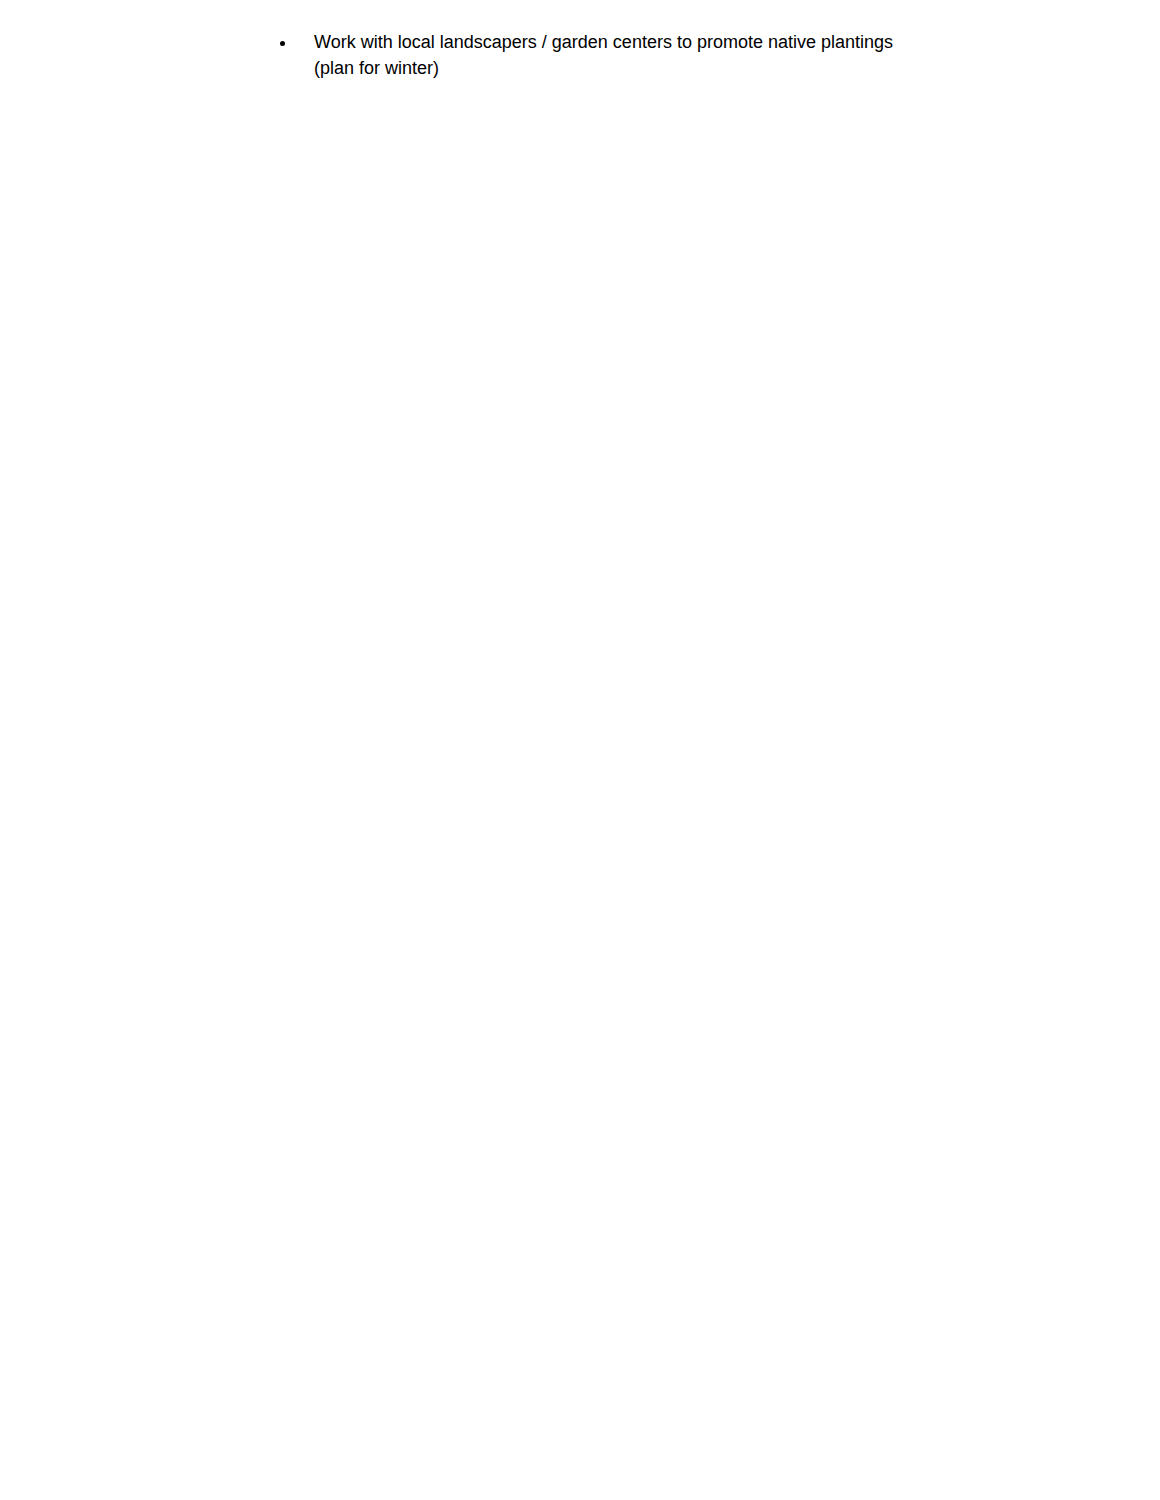Work with local landscapers / garden centers to promote native plantings (plan for winter)